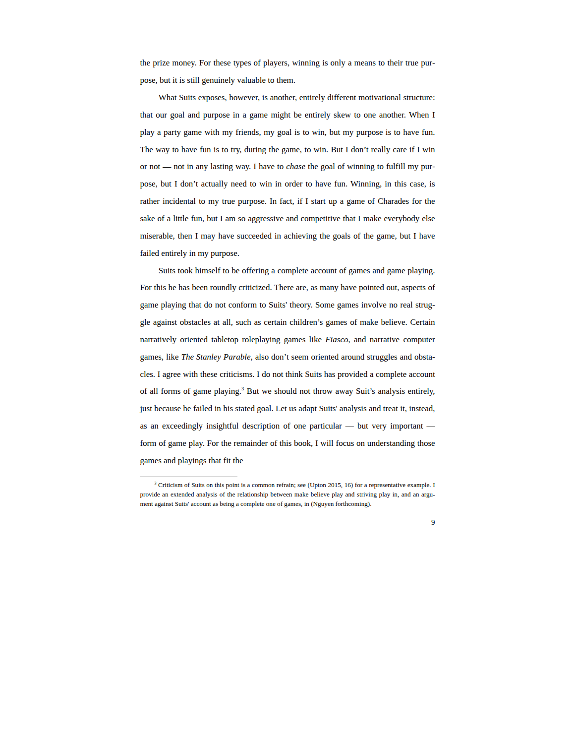the prize money. For these types of players, winning is only a means to their true purpose, but it is still genuinely valuable to them.
What Suits exposes, however, is another, entirely different motivational structure: that our goal and purpose in a game might be entirely skew to one another. When I play a party game with my friends, my goal is to win, but my purpose is to have fun. The way to have fun is to try, during the game, to win. But I don’t really care if I win or not — not in any lasting way. I have to chase the goal of winning to fulfill my purpose, but I don’t actually need to win in order to have fun. Winning, in this case, is rather incidental to my true purpose. In fact, if I start up a game of Charades for the sake of a little fun, but I am so aggressive and competitive that I make everybody else miserable, then I may have succeeded in achieving the goals of the game, but I have failed entirely in my purpose.
Suits took himself to be offering a complete account of games and game playing. For this he has been roundly criticized. There are, as many have pointed out, aspects of game playing that do not conform to Suits' theory. Some games involve no real struggle against obstacles at all, such as certain children’s games of make believe. Certain narratively oriented tabletop roleplaying games like Fiasco, and narrative computer games, like The Stanley Parable, also don’t seem oriented around struggles and obstacles. I agree with these criticisms. I do not think Suits has provided a complete account of all forms of game playing.3 But we should not throw away Suit’s analysis entirely, just because he failed in his stated goal. Let us adapt Suits' analysis and treat it, instead, as an exceedingly insightful description of one particular — but very important — form of game play. For the remainder of this book, I will focus on understanding those games and playings that fit the
3 Criticism of Suits on this point is a common refrain; see (Upton 2015, 16) for a representative example. I provide an extended analysis of the relationship between make believe play and striving play in, and an argument against Suits' account as being a complete one of games, in (Nguyen forthcoming).
9